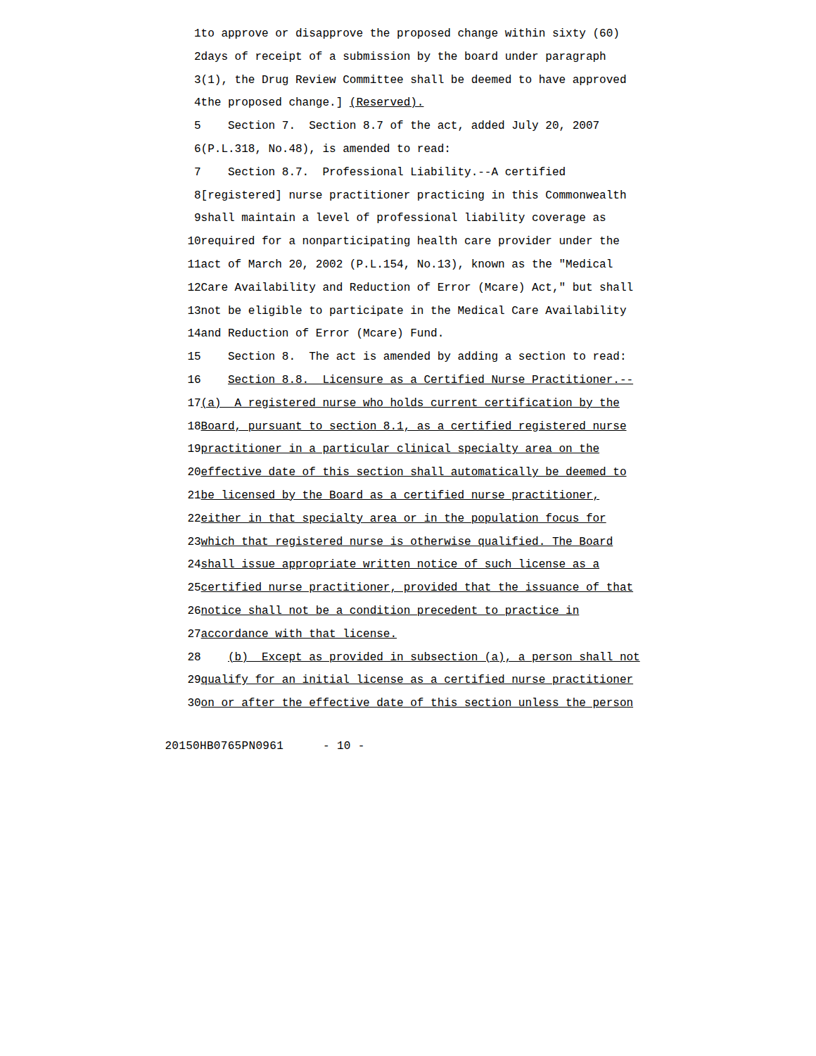| 1 | to approve or disapprove the proposed change within sixty (60) |
| 2 | days of receipt of a submission by the board under paragraph |
| 3 | (1), the Drug Review Committee shall be deemed to have approved |
| 4 | the proposed change.] (Reserved). |
| 5 | Section 7. Section 8.7 of the act, added July 20, 2007 |
| 6 | (P.L.318, No.48), is amended to read: |
| 7 | Section 8.7. Professional Liability.--A certified |
| 8 | [registered] nurse practitioner practicing in this Commonwealth |
| 9 | shall maintain a level of professional liability coverage as |
| 10 | required for a nonparticipating health care provider under the |
| 11 | act of March 20, 2002 (P.L.154, No.13), known as the "Medical |
| 12 | Care Availability and Reduction of Error (Mcare) Act," but shall |
| 13 | not be eligible to participate in the Medical Care Availability |
| 14 | and Reduction of Error (Mcare) Fund. |
| 15 | Section 8. The act is amended by adding a section to read: |
| 16 | Section 8.8. Licensure as a Certified Nurse Practitioner.-- |
| 17 | (a) A registered nurse who holds current certification by the |
| 18 | Board, pursuant to section 8.1, as a certified registered nurse |
| 19 | practitioner in a particular clinical specialty area on the |
| 20 | effective date of this section shall automatically be deemed to |
| 21 | be licensed by the Board as a certified nurse practitioner, |
| 22 | either in that specialty area or in the population focus for |
| 23 | which that registered nurse is otherwise qualified. The Board |
| 24 | shall issue appropriate written notice of such license as a |
| 25 | certified nurse practitioner, provided that the issuance of that |
| 26 | notice shall not be a condition precedent to practice in |
| 27 | accordance with that license. |
| 28 | (b) Except as provided in subsection (a), a person shall not |
| 29 | qualify for an initial license as a certified nurse practitioner |
| 30 | on or after the effective date of this section unless the person |
20150HB0765PN0961- 10 -